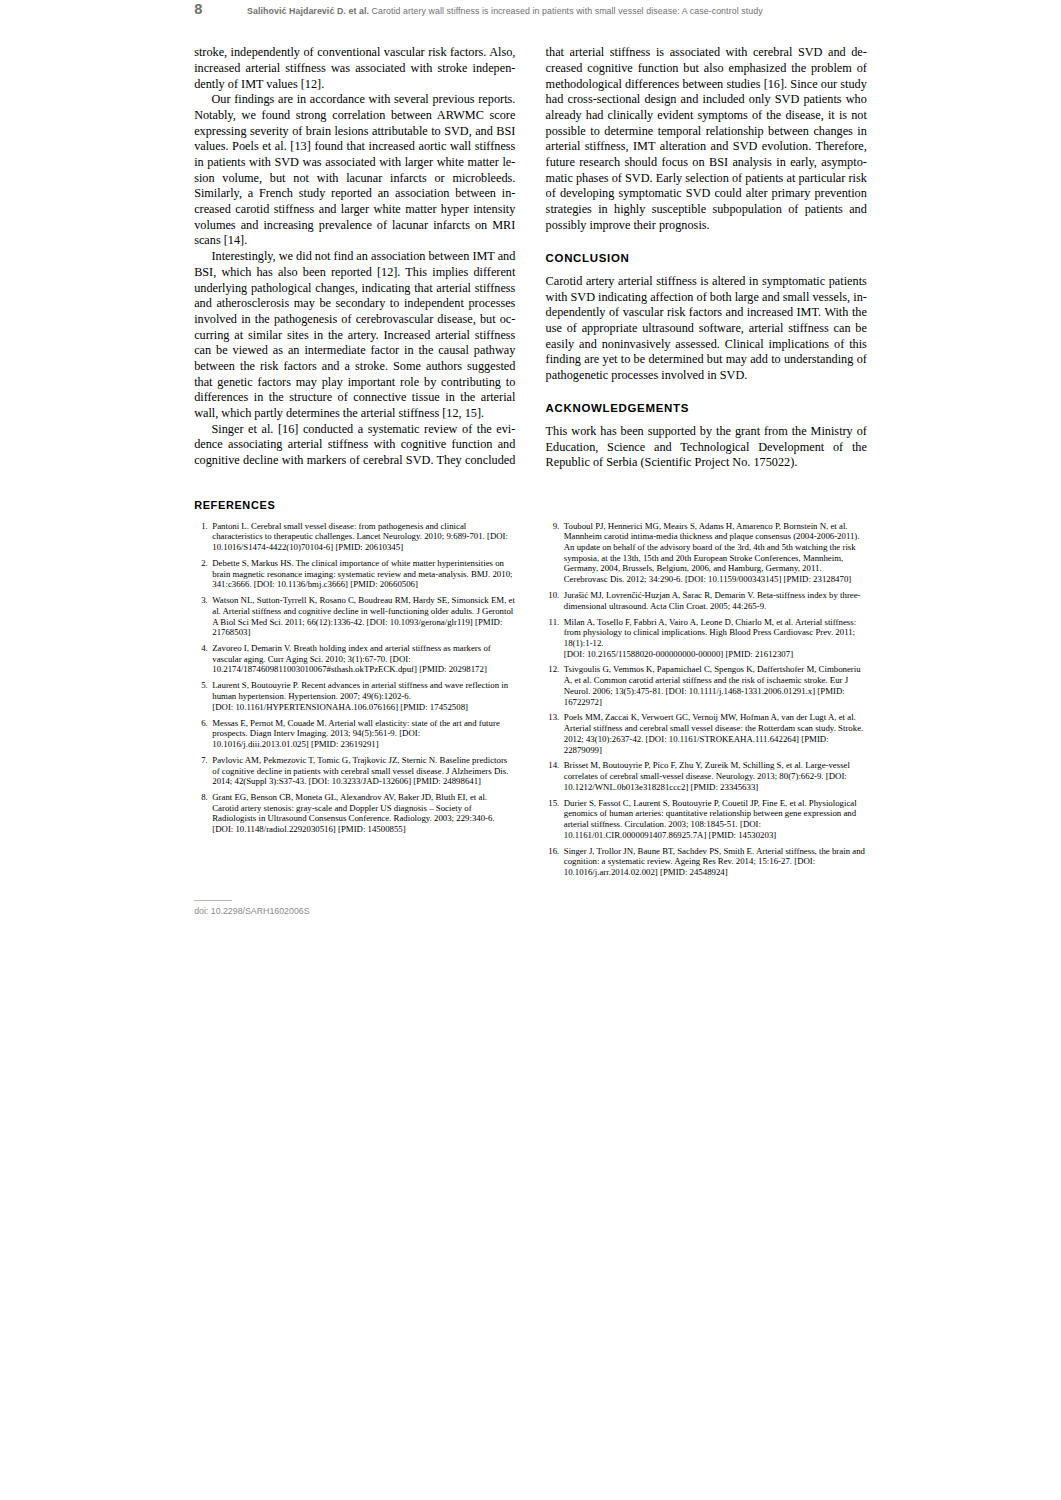8
Salihović Hajdarević D. et al. Carotid artery wall stiffness is increased in patients with small vessel disease: A case-control study
stroke, independently of conventional vascular risk factors. Also, increased arterial stiffness was associated with stroke independently of IMT values [12].
Our findings are in accordance with several previous reports. Notably, we found strong correlation between ARWMC score expressing severity of brain lesions attributable to SVD, and BSI values. Poels et al. [13] found that increased aortic wall stiffness in patients with SVD was associated with larger white matter lesion volume, but not with lacunar infarcts or microbleeds. Similarly, a French study reported an association between increased carotid stiffness and larger white matter hyper intensity volumes and increasing prevalence of lacunar infarcts on MRI scans [14].
Interestingly, we did not find an association between IMT and BSI, which has also been reported [12]. This implies different underlying pathological changes, indicating that arterial stiffness and atherosclerosis may be secondary to independent processes involved in the pathogenesis of cerebrovascular disease, but occurring at similar sites in the artery. Increased arterial stiffness can be viewed as an intermediate factor in the causal pathway between the risk factors and a stroke. Some authors suggested that genetic factors may play important role by contributing to differences in the structure of connective tissue in the arterial wall, which partly determines the arterial stiffness [12, 15].
Singer et al. [16] conducted a systematic review of the evidence associating arterial stiffness with cognitive function and cognitive decline with markers of cerebral SVD. They concluded that arterial stiffness is associated with cerebral SVD and decreased cognitive function but also emphasized the problem of methodological differences between studies [16]. Since our study had cross-sectional design and included only SVD patients who already had clinically evident symptoms of the disease, it is not possible to determine temporal relationship between changes in arterial stiffness, IMT alteration and SVD evolution. Therefore, future research should focus on BSI analysis in early, asymptomatic phases of SVD. Early selection of patients at particular risk of developing symptomatic SVD could alter primary prevention strategies in highly susceptible subpopulation of patients and possibly improve their prognosis.
CONCLUSION
Carotid artery arterial stiffness is altered in symptomatic patients with SVD indicating affection of both large and small vessels, independently of vascular risk factors and increased IMT. With the use of appropriate ultrasound software, arterial stiffness can be easily and noninvasively assessed. Clinical implications of this finding are yet to be determined but may add to understanding of pathogenetic processes involved in SVD.
ACKNOWLEDGEMENTS
This work has been supported by the grant from the Ministry of Education, Science and Technological Development of the Republic of Serbia (Scientific Project No. 175022).
REFERENCES
Pantoni L. Cerebral small vessel disease: from pathogenesis and clinical characteristics to therapeutic challenges. Lancet Neurology. 2010; 9:689-701. [DOI: 10.1016/S1474-4422(10)70104-6] [PMID: 20610345]
Debette S, Markus HS. The clinical importance of white matter hyperintensities on brain magnetic resonance imaging: systematic review and meta-analysis. BMJ. 2010; 341:c3666. [DOI: 10.1136/bmj.c3666] [PMID: 20660506]
Watson NL, Sutton-Tyrrell K, Rosano C, Boudreau RM, Hardy SE, Simonsick EM, et al. Arterial stiffness and cognitive decline in well-functioning older adults. J Gerontol A Biol Sci Med Sci. 2011; 66(12):1336-42. [DOI: 10.1093/gerona/glr119] [PMID: 21768503]
Zavoreo I, Demarin V. Breath holding index and arterial stiffness as markers of vascular aging. Curr Aging Sci. 2010; 3(1):67-70. [DOI: 10.2174/1874609811003010067#sthash.okTPzECK.dpuf] [PMID: 20298172]
Laurent S, Boutouyrie P. Recent advances in arterial stiffness and wave reflection in human hypertension. Hypertension. 2007; 49(6):1202-6.
[DOI: 10.1161/HYPERTENSIONAHA.106.076166] [PMID: 17452508]
Messas E, Pernot M, Couade M. Arterial wall elasticity: state of the art and future prospects. Diagn Interv Imaging. 2013; 94(5):561-9. [DOI: 10.1016/j.diii.2013.01.025] [PMID: 23619291]
Pavlovic AM, Pekmezovic T, Tomic G, Trajkovic JZ, Sternic N. Baseline predictors of cognitive decline in patients with cerebral small vessel disease. J Alzheimers Dis. 2014; 42(Suppl 3):S37-43. [DOI: 10.3233/JAD-132606] [PMID: 24898641]
Grant EG, Benson CB, Moneta GL, Alexandrov AV, Baker JD, Bluth EI, et al. Carotid artery stenosis: gray-scale and Doppler US diagnosis – Society of Radiologists in Ultrasound Consensus Conference. Radiology. 2003; 229:340-6.
[DOI: 10.1148/radiol.2292030516] [PMID: 14500855]
Touboul PJ, Hennerici MG, Meairs S, Adams H, Amarenco P, Bornstein N, et al. Mannheim carotid intima-media thickness and plaque consensus (2004-2006-2011). An update on behalf of the advisory board of the 3rd, 4th and 5th watching the risk symposia, at the 13th, 15th and 20th European Stroke Conferences, Mannheim, Germany, 2004, Brussels, Belgium, 2006, and Hamburg, Germany, 2011. Cerebrovasc Dis. 2012; 34:290-6. [DOI: 10.1159/000343145] [PMID: 23128470]
Jurašić MJ, Lovrenčić-Huzjan A, Šarac R, Demarin V. Beta-stiffness index by three-dimensional ultrasound. Acta Clin Croat. 2005; 44:265-9.
Milan A, Tosello F, Fabbri A, Vairo A, Leone D, Chiarlo M, et al. Arterial stiffness: from physiology to clinical implications. High Blood Press Cardiovasc Prev. 2011; 18(1):1-12.
[DOI: 10.2165/11588020-000000000-00000] [PMID: 21612307]
Tsivgoulis G, Vemmos K, Papamichael C, Spengos K, Daffertshofer M, Cimboneriu A, et al. Common carotid arterial stiffness and the risk of ischaemic stroke. Eur J Neurol. 2006; 13(5):475-81. [DOI: 10.1111/j.1468-1331.2006.01291.x] [PMID: 16722972]
Poels MM, Zaccai K, Verwoert GC, Vernoij MW, Hofman A, van der Lugt A, et al. Arterial stiffness and cerebral small vessel disease: the Rotterdam scan study. Stroke. 2012; 43(10):2637-42. [DOI: 10.1161/STROKEAHA.111.642264] [PMID: 22879099]
Brisset M, Boutouyrie P, Pico F, Zhu Y, Zureik M, Schilling S, et al. Large-vessel correlates of cerebral small-vessel disease. Neurology. 2013; 80(7):662-9. [DOI: 10.1212/WNL.0b013e318281ccc2] [PMID: 23345633]
Durier S, Fassot C, Laurent S, Boutouyrie P, Couetil JP, Fine E, et al. Physiological genomics of human arteries: quantitative relationship between gene expression and arterial stiffness. Circulation. 2003; 108:1845-51. [DOI: 10.1161/01.CIR.0000091407.86925.7A] [PMID: 14530203]
Singer J, Trollor JN, Baune BT, Sachdev PS, Smith E. Arterial stiffness, the brain and cognition: a systematic review. Ageing Res Rev. 2014; 15:16-27. [DOI: 10.1016/j.arr.2014.02.002] [PMID: 24548924]
doi: 10.2298/SARH1602006S